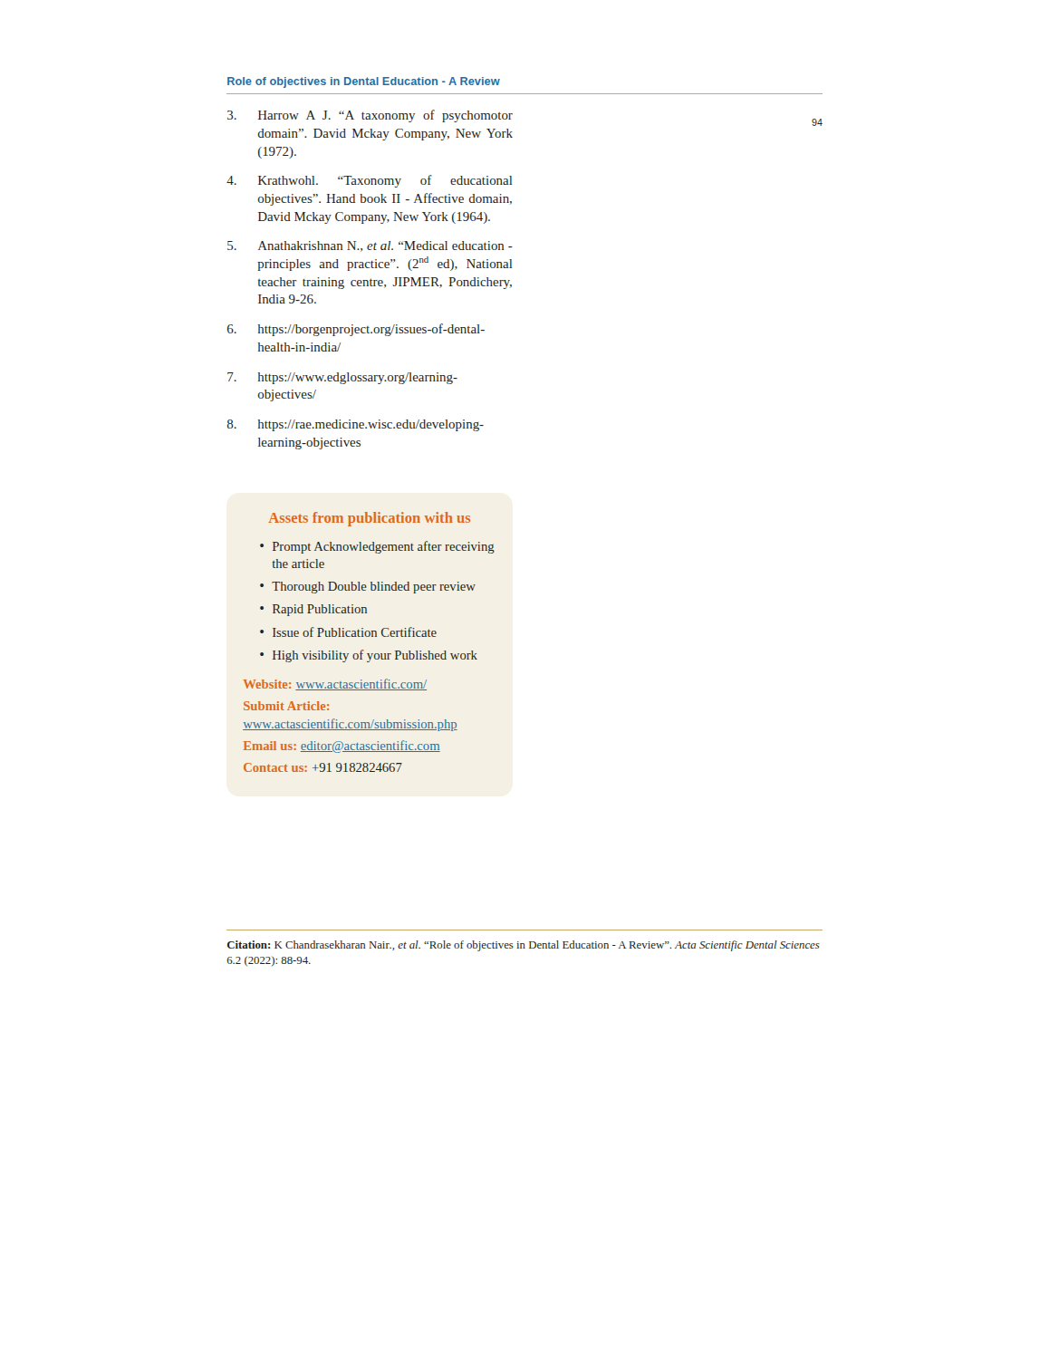Role of objectives in Dental Education - A Review
94
3. Harrow A J. “A taxonomy of psychomotor domain”. David Mckay Company, New York (1972).
4. Krathwohl. “Taxonomy of educational objectives”. Hand book II - Affective domain, David Mckay Company, New York (1964).
5. Anathakrishnan N., et al. “Medical education - principles and practice”. (2nd ed), National teacher training centre, JIPMER, Pondichery, India 9-26.
6. https://borgenproject.org/issues-of-dental-health-in-india/
7. https://www.edglossary.org/learning-objectives/
8. https://rae.medicine.wisc.edu/developing-learning-objectives
Assets from publication with us
Prompt Acknowledgement after receiving the article
Thorough Double blinded peer review
Rapid Publication
Issue of Publication Certificate
High visibility of your Published work
Website: www.actascientific.com/
Submit Article: www.actascientific.com/submission.php
Email us: editor@actascientific.com
Contact us: +91 9182824667
Citation: K Chandrasekharan Nair., et al. “Role of objectives in Dental Education - A Review”. Acta Scientific Dental Sciences 6.2 (2022): 88-94.